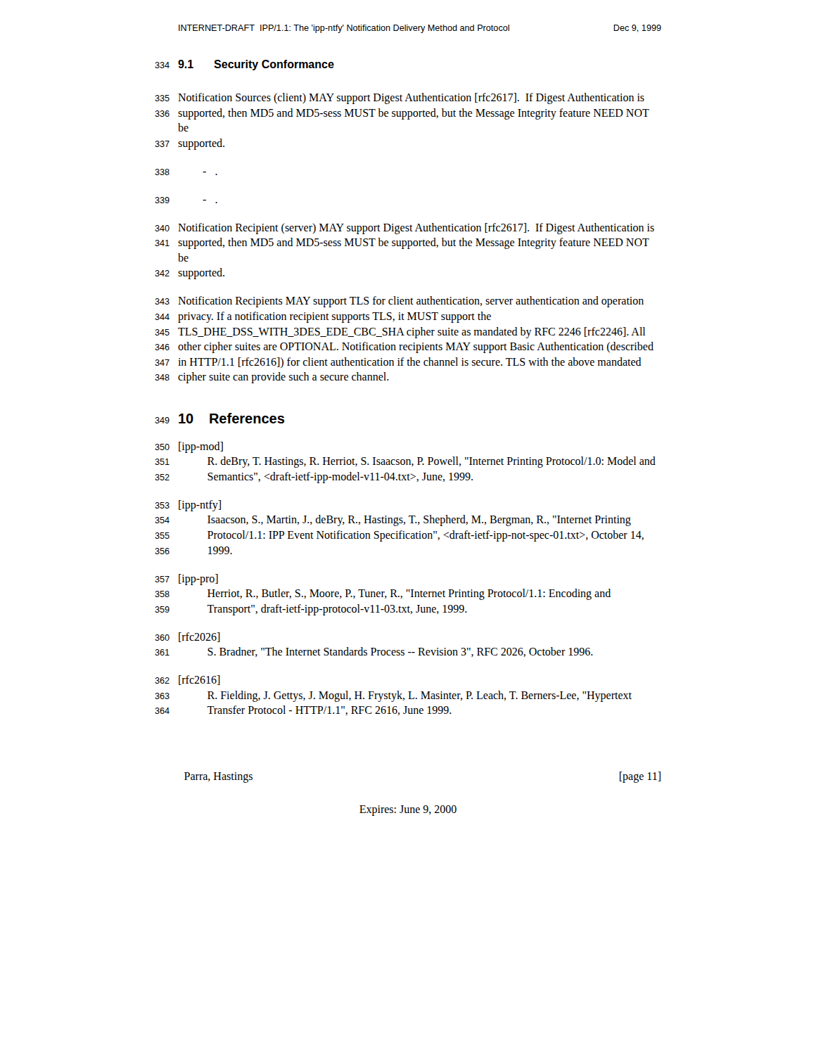INTERNET-DRAFT IPP/1.1: The 'ipp-ntfy' Notification Delivery Method and Protocol Dec 9, 1999
334
9.1 Security Conformance
335 Notification Sources (client) MAY support Digest Authentication [rfc2617]. If Digest Authentication is
336 supported, then MD5 and MD5-sess MUST be supported, but the Message Integrity feature NEED NOT be
337 supported.
338 - .
339 - .
340 Notification Recipient (server) MAY support Digest Authentication [rfc2617]. If Digest Authentication is
341 supported, then MD5 and MD5-sess MUST be supported, but the Message Integrity feature NEED NOT be
342 supported.
343 Notification Recipients MAY support TLS for client authentication, server authentication and operation
344 privacy. If a notification recipient supports TLS, it MUST support the
345 TLS_DHE_DSS_WITH_3DES_EDE_CBC_SHA cipher suite as mandated by RFC 2246 [rfc2246]. All
346 other cipher suites are OPTIONAL. Notification recipients MAY support Basic Authentication (described
347 in HTTP/1.1 [rfc2616]) for client authentication if the channel is secure. TLS with the above mandated
348 cipher suite can provide such a secure channel.
349
10 References
350 [ipp-mod]
351 R. deBry, T. Hastings, R. Herriot, S. Isaacson, P. Powell, "Internet Printing Protocol/1.0: Model and
352 Semantics", <draft-ietf-ipp-model-v11-04.txt>, June, 1999.
353 [ipp-ntfy]
354 Isaacson, S., Martin, J., deBry, R., Hastings, T., Shepherd, M., Bergman, R., "Internet Printing
355 Protocol/1.1: IPP Event Notification Specification", <draft-ietf-ipp-not-spec-01.txt>, October 14,
356 1999.
357 [ipp-pro]
358 Herriot, R., Butler, S., Moore, P., Tuner, R., "Internet Printing Protocol/1.1: Encoding and
359 Transport", draft-ietf-ipp-protocol-v11-03.txt, June, 1999.
360 [rfc2026]
361 S. Bradner, "The Internet Standards Process -- Revision 3", RFC 2026, October 1996.
362 [rfc2616]
363 R. Fielding, J. Gettys, J. Mogul, H. Frystyk, L. Masinter, P. Leach, T. Berners-Lee, "Hypertext
364 Transfer Protocol - HTTP/1.1", RFC 2616, June 1999.
Parra, Hastings [page 11]
Expires: June 9, 2000